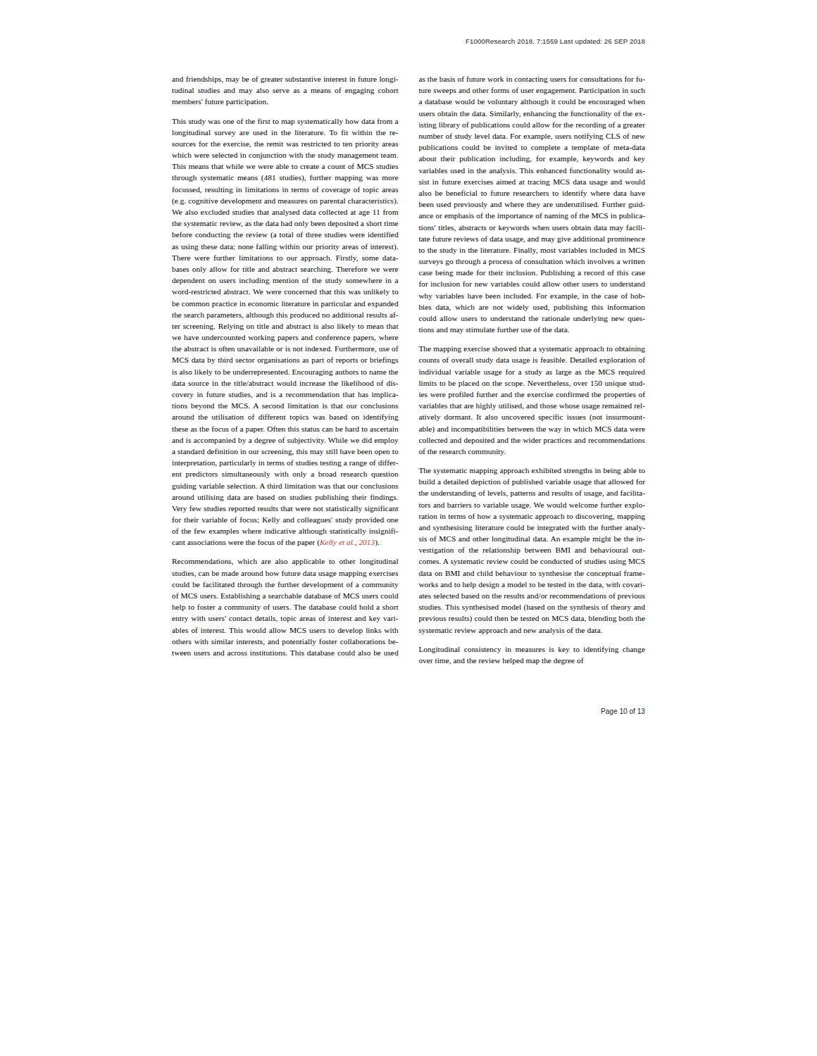F1000Research 2018, 7:1559 Last updated: 26 SEP 2018
and friendships, may be of greater substantive interest in future longitudinal studies and may also serve as a means of engaging cohort members' future participation.
This study was one of the first to map systematically how data from a longitudinal survey are used in the literature. To fit within the resources for the exercise, the remit was restricted to ten priority areas which were selected in conjunction with the study management team. This means that while we were able to create a count of MCS studies through systematic means (481 studies), further mapping was more focussed, resulting in limitations in terms of coverage of topic areas (e.g. cognitive development and measures on parental characteristics). We also excluded studies that analysed data collected at age 11 from the systematic review, as the data had only been deposited a short time before conducting the review (a total of three studies were identified as using these data; none falling within our priority areas of interest). There were further limitations to our approach. Firstly, some databases only allow for title and abstract searching. Therefore we were dependent on users including mention of the study somewhere in a word-restricted abstract. We were concerned that this was unlikely to be common practice in economic literature in particular and expanded the search parameters, although this produced no additional results after screening. Relying on title and abstract is also likely to mean that we have undercounted working papers and conference papers, where the abstract is often unavailable or is not indexed. Furthermore, use of MCS data by third sector organisations as part of reports or briefings is also likely to be underrepresented. Encouraging authors to name the data source in the title/abstract would increase the likelihood of discovery in future studies, and is a recommendation that has implications beyond the MCS. A second limitation is that our conclusions around the utilisation of different topics was based on identifying these as the focus of a paper. Often this status can be hard to ascertain and is accompanied by a degree of subjectivity. While we did employ a standard definition in our screening, this may still have been open to interpretation, particularly in terms of studies testing a range of different predictors simultaneously with only a broad research question guiding variable selection. A third limitation was that our conclusions around utilising data are based on studies publishing their findings. Very few studies reported results that were not statistically significant for their variable of focus; Kelly and colleagues' study provided one of the few examples where indicative although statistically insignificant associations were the focus of the paper (Kelly et al., 2013).
Recommendations, which are also applicable to other longitudinal studies, can be made around how future data usage mapping exercises could be facilitated through the further development of a community of MCS users. Establishing a searchable database of MCS users could help to foster a community of users. The database could hold a short entry with users' contact details, topic areas of interest and key variables of interest. This would allow MCS users to develop links with others with similar interests, and potentially foster collaborations between users and across institutions. This database could also be used as the basis of future work in contacting users for consultations for future sweeps and other forms of user engagement. Participation in such a database would be voluntary although it could be encouraged when users obtain the data. Similarly, enhancing the functionality of the existing library of publications could allow for the recording of a greater number of study level data. For example, users notifying CLS of new publications could be invited to complete a template of meta-data about their publication including, for example, keywords and key variables used in the analysis. This enhanced functionality would assist in future exercises aimed at tracing MCS data usage and would also be beneficial to future researchers to identify where data have been used previously and where they are underutilised. Further guidance or emphasis of the importance of naming of the MCS in publications' titles, abstracts or keywords when users obtain data may facilitate future reviews of data usage, and may give additional prominence to the study in the literature. Finally, most variables included in MCS surveys go through a process of consultation which involves a written case being made for their inclusion. Publishing a record of this case for inclusion for new variables could allow other users to understand why variables have been included. For example, in the case of hobbies data, which are not widely used, publishing this information could allow users to understand the rationale underlying new questions and may stimulate further use of the data.
The mapping exercise showed that a systematic approach to obtaining counts of overall study data usage is feasible. Detailed exploration of individual variable usage for a study as large as the MCS required limits to be placed on the scope. Nevertheless, over 150 unique studies were profiled further and the exercise confirmed the properties of variables that are highly utilised, and those whose usage remained relatively dormant. It also uncovered specific issues (not insurmountable) and incompatibilities between the way in which MCS data were collected and deposited and the wider practices and recommendations of the research community.
The systematic mapping approach exhibited strengths in being able to build a detailed depiction of published variable usage that allowed for the understanding of levels, patterns and results of usage, and facilitators and barriers to variable usage. We would welcome further exploration in terms of how a systematic approach to discovering, mapping and synthesising literature could be integrated with the further analysis of MCS and other longitudinal data. An example might be the investigation of the relationship between BMI and behavioural outcomes. A systematic review could be conducted of studies using MCS data on BMI and child behaviour to synthesise the conceptual frameworks and to help design a model to be tested in the data, with covariates selected based on the results and/or recommendations of previous studies. This synthesised model (based on the synthesis of theory and previous results) could then be tested on MCS data, blending both the systematic review approach and new analysis of the data.
Longitudinal consistency in measures is key to identifying change over time, and the review helped map the degree of
Page 10 of 13